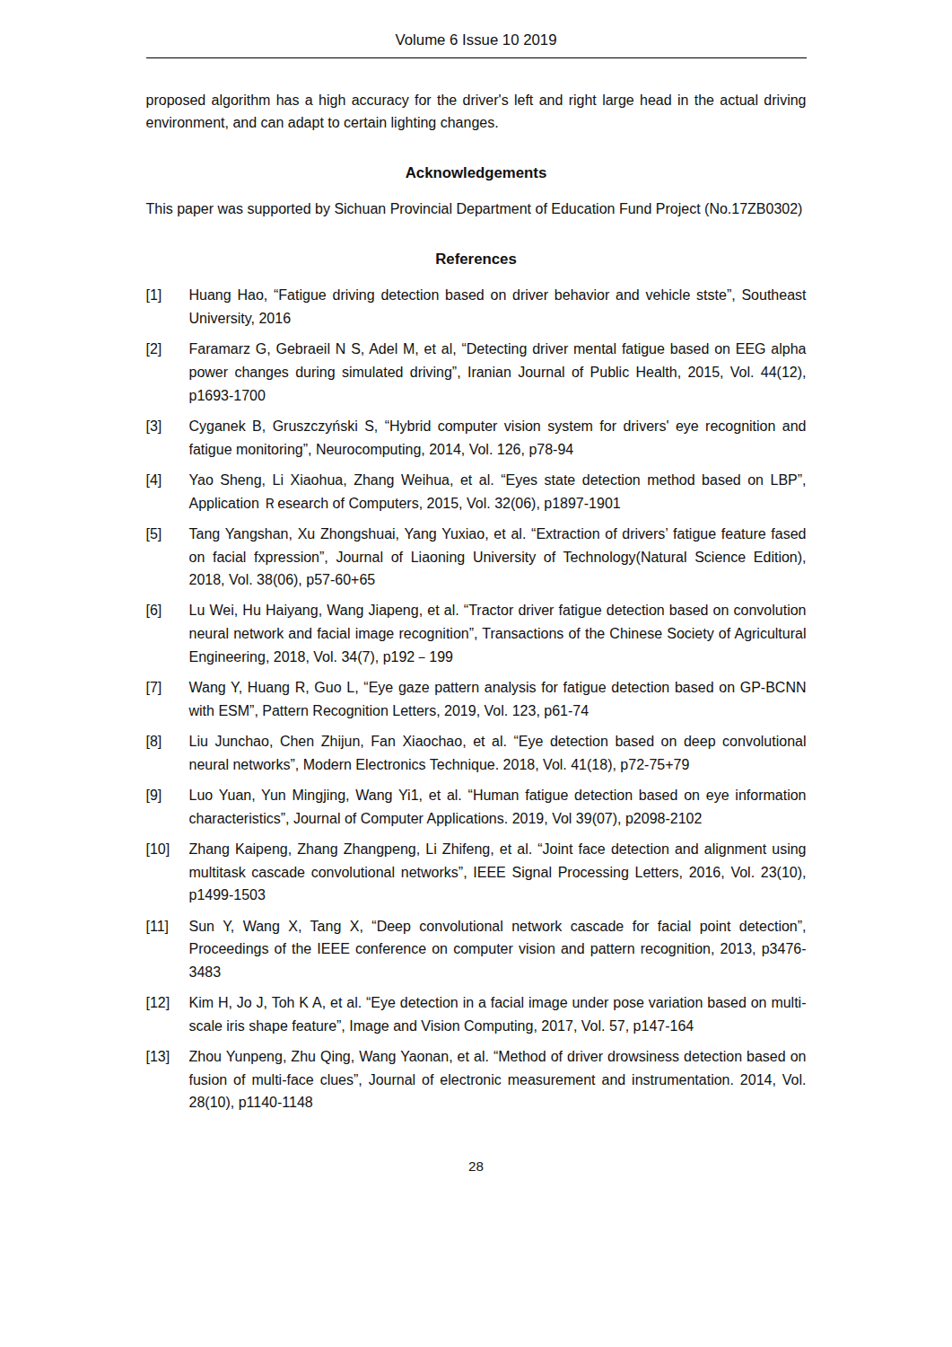Volume 6 Issue 10 2019
proposed algorithm has a high accuracy for the driver's left and right large head in the actual driving environment, and can adapt to certain lighting changes.
Acknowledgements
This paper was supported by Sichuan Provincial Department of Education Fund Project (No.17ZB0302)
References
Huang Hao, “Fatigue driving detection based on driver behavior and vehicle stste”, Southeast University, 2016
Faramarz G, Gebraeil N S, Adel M, et al, “Detecting driver mental fatigue based on EEG alpha power changes during simulated driving”, Iranian Journal of Public Health, 2015, Vol. 44(12), p1693-1700
Cyganek B, Gruszczyński S, “Hybrid computer vision system for drivers' eye recognition and fatigue monitoring”, Neurocomputing, 2014, Vol. 126, p78-94
Yao Sheng, Li Xiaohua, Zhang Weihua, et al. “Eyes state detection method based on LBP”, Application Ｒesearch of Computers, 2015, Vol. 32(06), p1897-1901
Tang Yangshan, Xu Zhongshuai, Yang Yuxiao, et al. “Extraction of drivers’ fatigue feature fased on facial fxpression”, Journal of Liaoning University of Technology(Natural Science Edition), 2018, Vol. 38(06), p57-60+65
Lu Wei, Hu Haiyang, Wang Jiapeng, et al. “Tractor driver fatigue detection based on convolution neural network and facial image recognition”, Transactions of the Chinese Society of Agricultural Engineering, 2018, Vol. 34(7), p192－199
Wang Y, Huang R, Guo L, “Eye gaze pattern analysis for fatigue detection based on GP-BCNN with ESM”, Pattern Recognition Letters, 2019, Vol. 123, p61-74
Liu Junchao, Chen Zhijun, Fan Xiaochao, et al. “Eye detection based on deep convolutional neural networks”, Modern Electronics Technique. 2018, Vol. 41(18), p72-75+79
Luo Yuan, Yun Mingjing, Wang Yi1, et al. “Human fatigue detection based on eye information characteristics”, Journal of Computer Applications. 2019, Vol 39(07), p2098-2102
Zhang Kaipeng, Zhang Zhangpeng, Li Zhifeng, et al. “Joint face detection and alignment using multitask cascade convolutional networks”, IEEE Signal Processing Letters, 2016, Vol. 23(10), p1499-1503
Sun Y, Wang X, Tang X, “Deep convolutional network cascade for facial point detection”, Proceedings of the IEEE conference on computer vision and pattern recognition, 2013, p3476-3483
Kim H, Jo J, Toh K A, et al. “Eye detection in a facial image under pose variation based on multi-scale iris shape feature”, Image and Vision Computing, 2017, Vol. 57, p147-164
Zhou Yunpeng, Zhu Qing, Wang Yaonan, et al. “Method of driver drowsiness detection based on fusion of multi-face clues”, Journal of electronic measurement and instrumentation. 2014, Vol. 28(10), p1140-1148
28